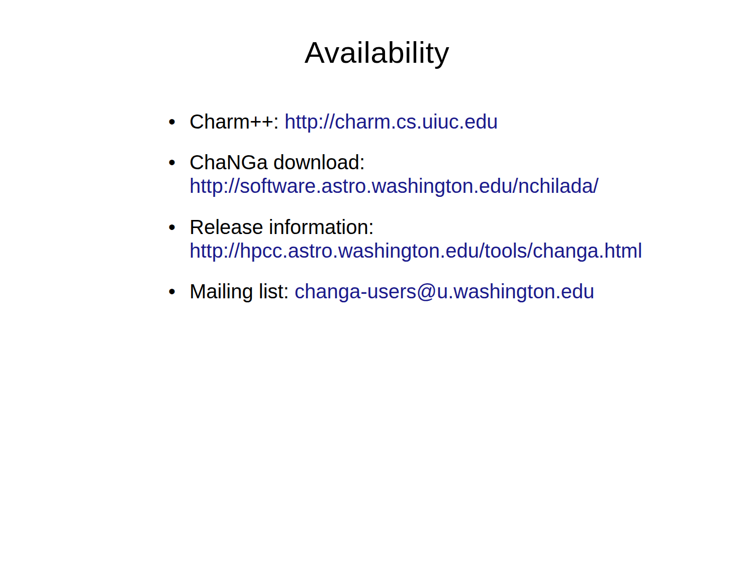Availability
Charm++: http://charm.cs.uiuc.edu
ChaNGa download:
http://software.astro.washington.edu/nchilada/
Release information:
http://hpcc.astro.washington.edu/tools/changa.html
Mailing list: changa-users@u.washington.edu